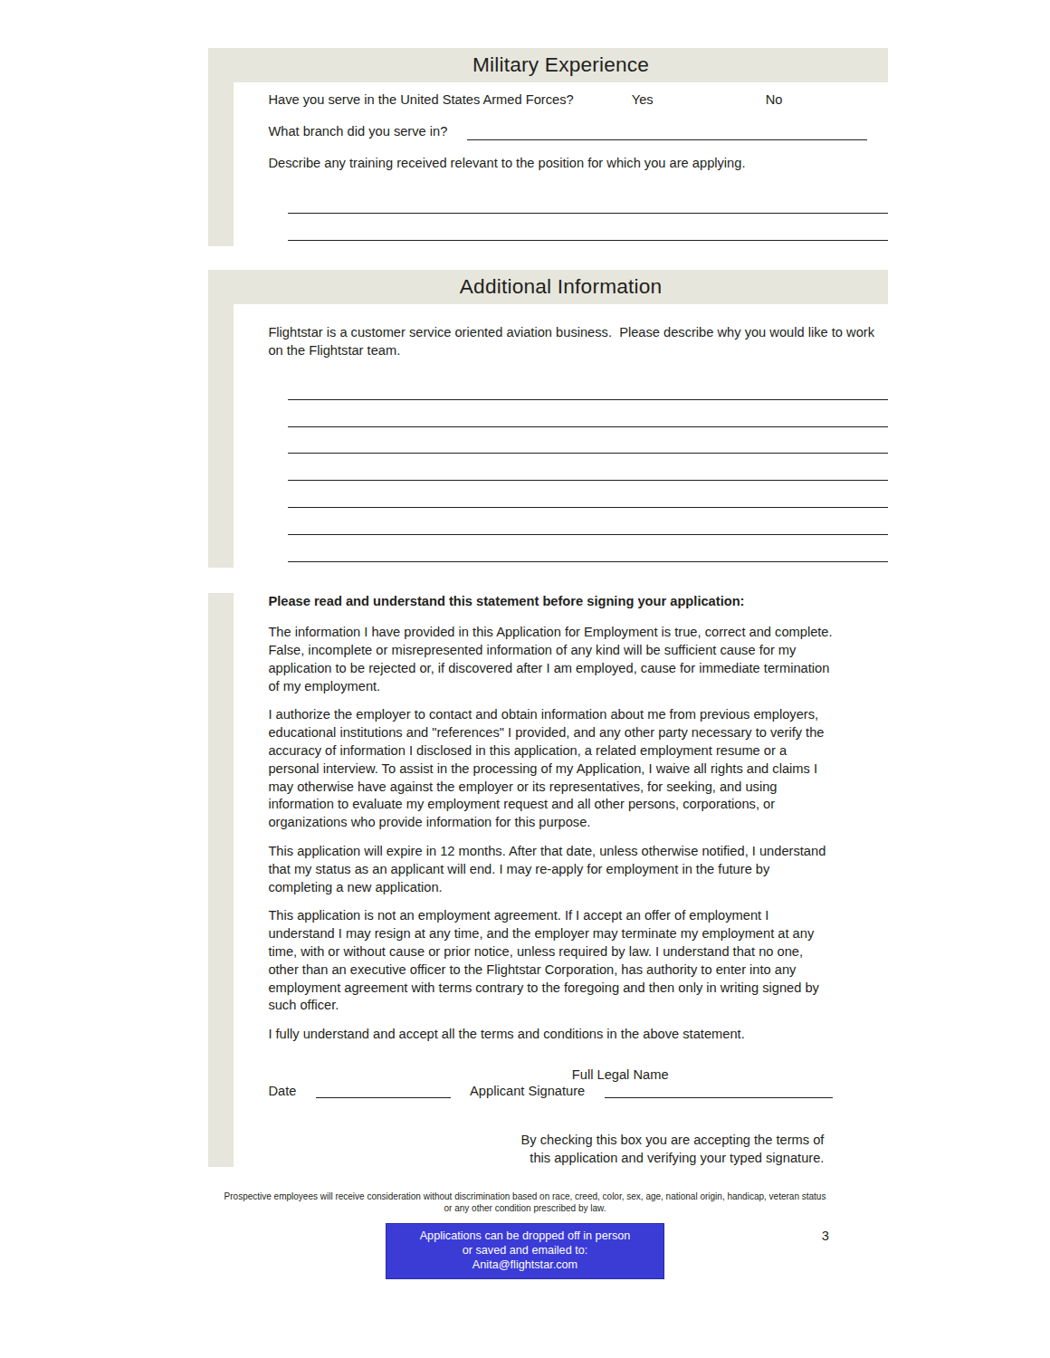Military Experience
Have you serve in the United States Armed Forces? Yes No
What branch did you serve in?
Describe any training received relevant to the position for which you are applying.
Additional Information
Flightstar is a customer service oriented aviation business. Please describe why you would like to work on the Flightstar team.
Please read and understand this statement before signing your application:
The information I have provided in this Application for Employment is true, correct and complete. False, incomplete or misrepresented information of any kind will be sufficient cause for my application to be rejected or, if discovered after I am employed, cause for immediate termination of my employment.
I authorize the employer to contact and obtain information about me from previous employers, educational institutions and "references" I provided, and any other party necessary to verify the accuracy of information I disclosed in this application, a related employment resume or a personal interview. To assist in the processing of my Application, I waive all rights and claims I may otherwise have against the employer or its representatives, for seeking, and using information to evaluate my employment request and all other persons, corporations, or organizations who provide information for this purpose.
This application will expire in 12 months. After that date, unless otherwise notified, I understand that my status as an applicant will end. I may re-apply for employment in the future by completing a new application.
This application is not an employment agreement. If I accept an offer of employment I understand I may resign at any time, and the employer may terminate my employment at any time, with or without cause or prior notice, unless required by law. I understand that no one, other than an executive officer to the Flightstar Corporation, has authority to enter into any employment agreement with terms contrary to the foregoing and then only in writing signed by such officer.
I fully understand and accept all the terms and conditions in the above statement.
Full Legal Name
Date
Applicant Signature
By checking this box you are accepting the terms of
this application and verifying your typed signature.
Prospective employees will receive consideration without discrimination based on race, creed, color, sex, age, national origin, handicap, veteran status
or any other condition prescribed by law.
Applications can be dropped off in person
or saved and emailed to:
Anita@flightstar.com
3